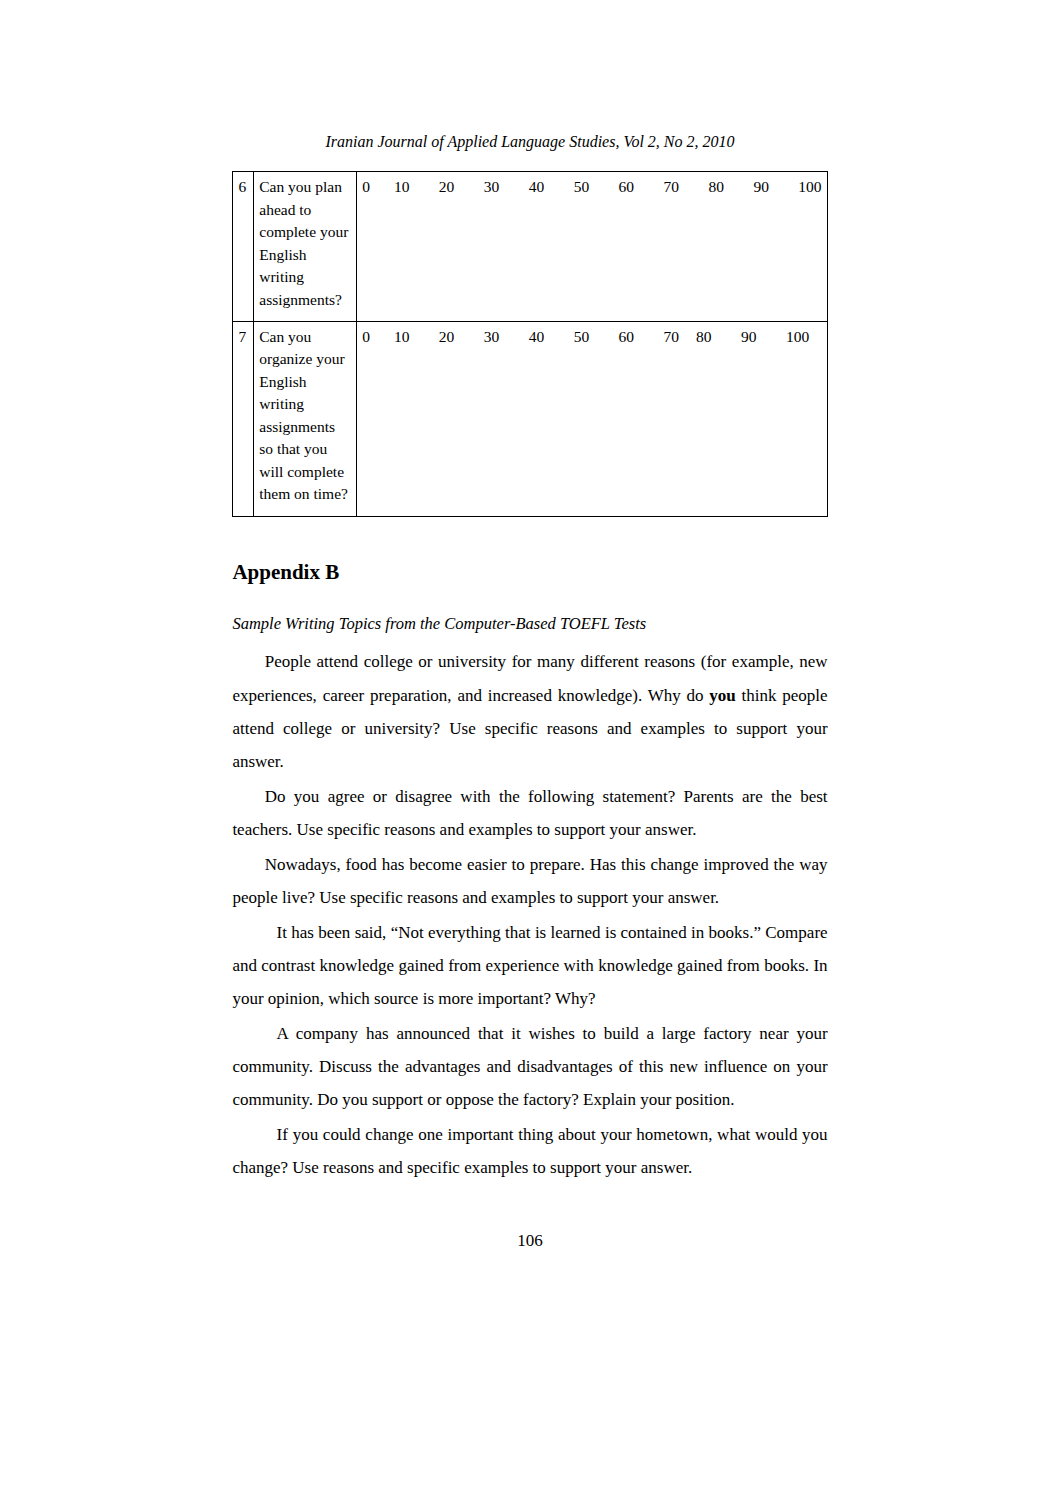Iranian Journal of Applied Language Studies, Vol 2, No 2, 2010
| 6 | Can you plan ahead to complete your English writing assignments? | 0 10 20 30 40 50 60 70 80 90 100 |
| 7 | Can you organize your English writing assignments so that you will complete them on time? | 0 10 20 30 40 50 60 70 80 90 100 |
Appendix B
Sample Writing Topics from the Computer-Based TOEFL Tests
People attend college or university for many different reasons (for example, new experiences, career preparation, and increased knowledge). Why do you think people attend college or university? Use specific reasons and examples to support your answer.
Do you agree or disagree with the following statement? Parents are the best teachers. Use specific reasons and examples to support your answer.
Nowadays, food has become easier to prepare. Has this change improved the way people live? Use specific reasons and examples to support your answer.
It has been said, “Not everything that is learned is contained in books.” Compare and contrast knowledge gained from experience with knowledge gained from books. In your opinion, which source is more important? Why?
A company has announced that it wishes to build a large factory near your community. Discuss the advantages and disadvantages of this new influence on your community. Do you support or oppose the factory? Explain your position.
If you could change one important thing about your hometown, what would you change? Use reasons and specific examples to support your answer.
106